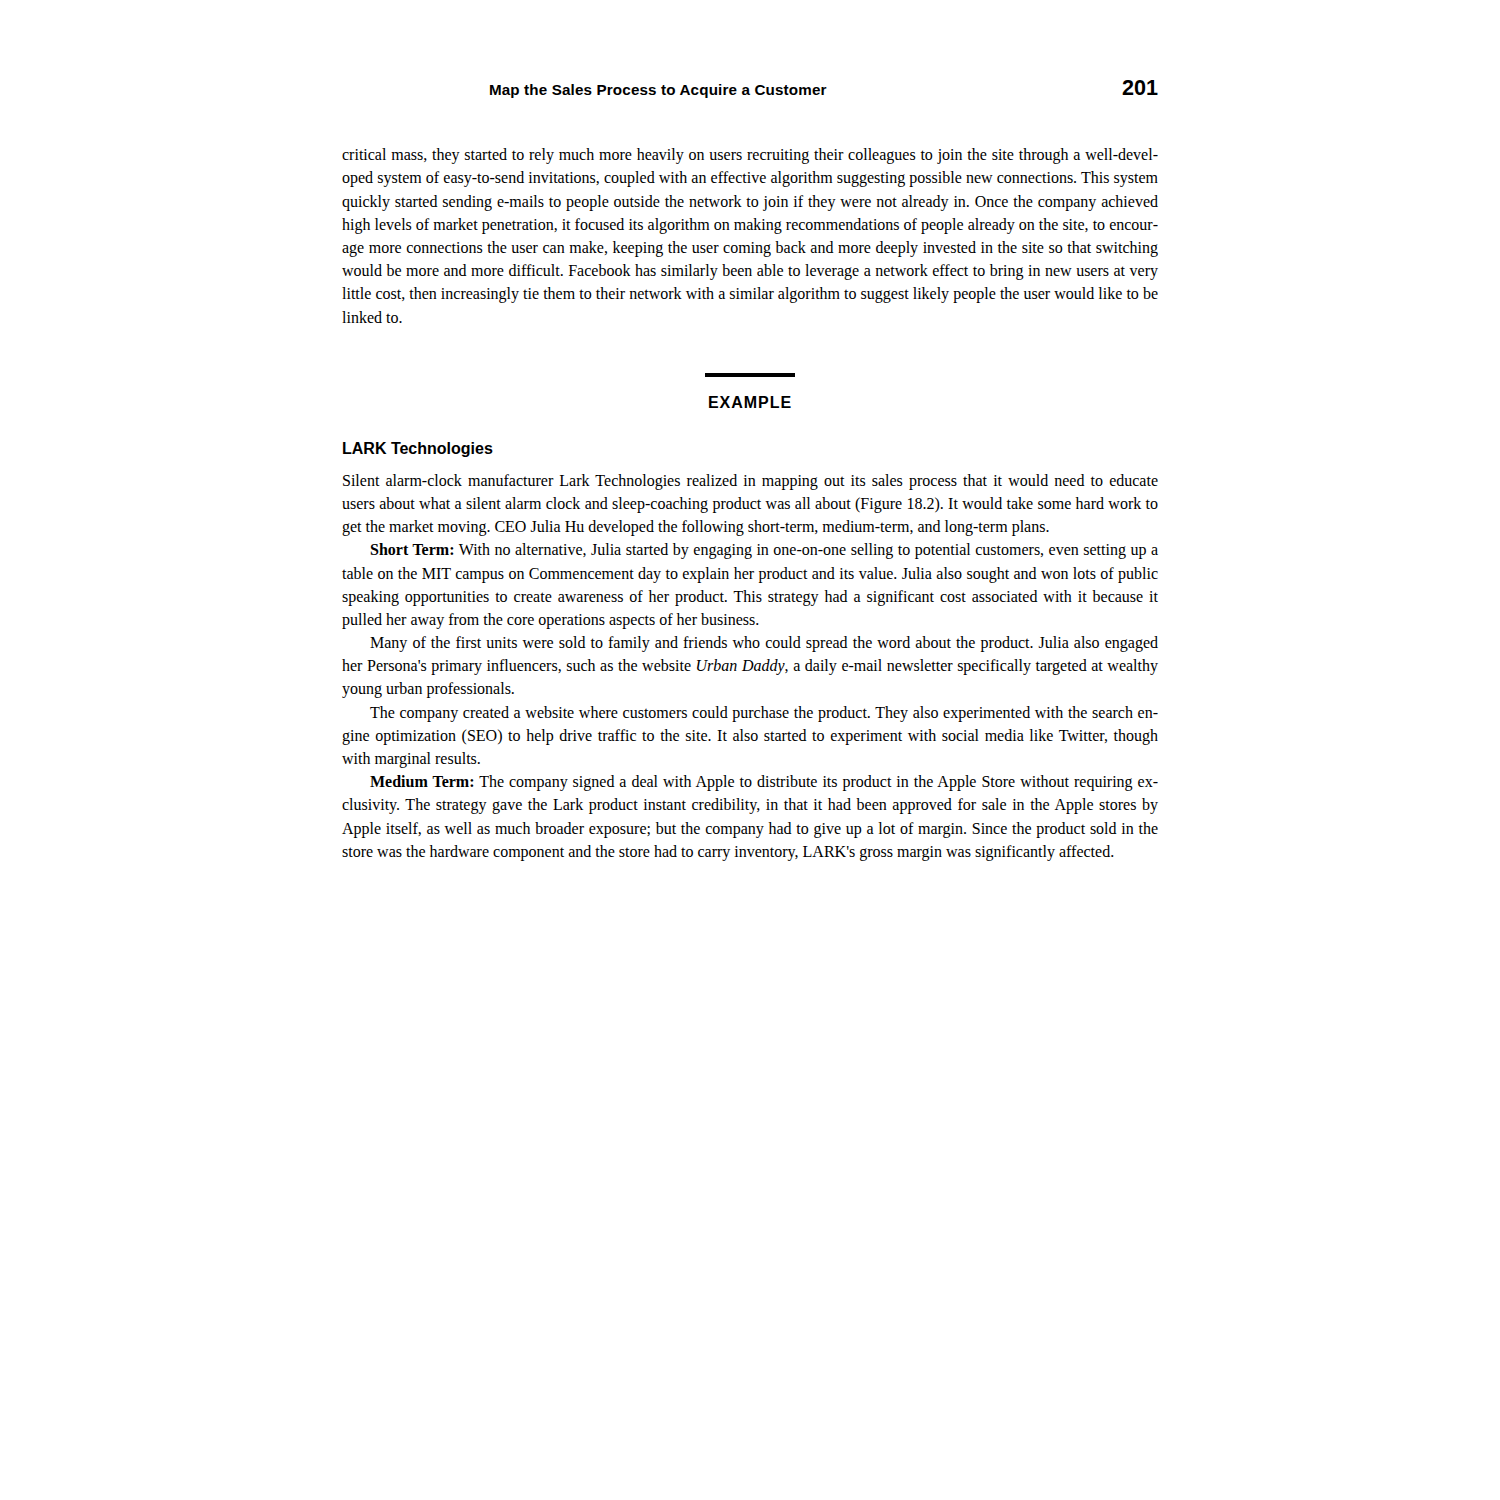Map the Sales Process to Acquire a Customer 201
critical mass, they started to rely much more heavily on users recruiting their colleagues to join the site through a well-developed system of easy-to-send invitations, coupled with an effective algorithm suggesting possible new connections. This system quickly started sending e-mails to people outside the network to join if they were not already in. Once the company achieved high levels of market penetration, it focused its algorithm on making recommendations of people already on the site, to encourage more connections the user can make, keeping the user coming back and more deeply invested in the site so that switching would be more and more difficult. Facebook has similarly been able to leverage a network effect to bring in new users at very little cost, then increasingly tie them to their network with a similar algorithm to suggest likely people the user would like to be linked to.
EXAMPLE
LARK Technologies
Silent alarm-clock manufacturer Lark Technologies realized in mapping out its sales process that it would need to educate users about what a silent alarm clock and sleep-coaching product was all about (Figure 18.2). It would take some hard work to get the market moving. CEO Julia Hu developed the following short-term, medium-term, and long-term plans.
Short Term: With no alternative, Julia started by engaging in one-on-one selling to potential customers, even setting up a table on the MIT campus on Commencement day to explain her product and its value. Julia also sought and won lots of public speaking opportunities to create awareness of her product. This strategy had a significant cost associated with it because it pulled her away from the core operations aspects of her business.
Many of the first units were sold to family and friends who could spread the word about the product. Julia also engaged her Persona's primary influencers, such as the website Urban Daddy, a daily e-mail newsletter specifically targeted at wealthy young urban professionals.
The company created a website where customers could purchase the product. They also experimented with the search engine optimization (SEO) to help drive traffic to the site. It also started to experiment with social media like Twitter, though with marginal results.
Medium Term: The company signed a deal with Apple to distribute its product in the Apple Store without requiring exclusivity. The strategy gave the Lark product instant credibility, in that it had been approved for sale in the Apple stores by Apple itself, as well as much broader exposure; but the company had to give up a lot of margin. Since the product sold in the store was the hardware component and the store had to carry inventory, LARK's gross margin was significantly affected.